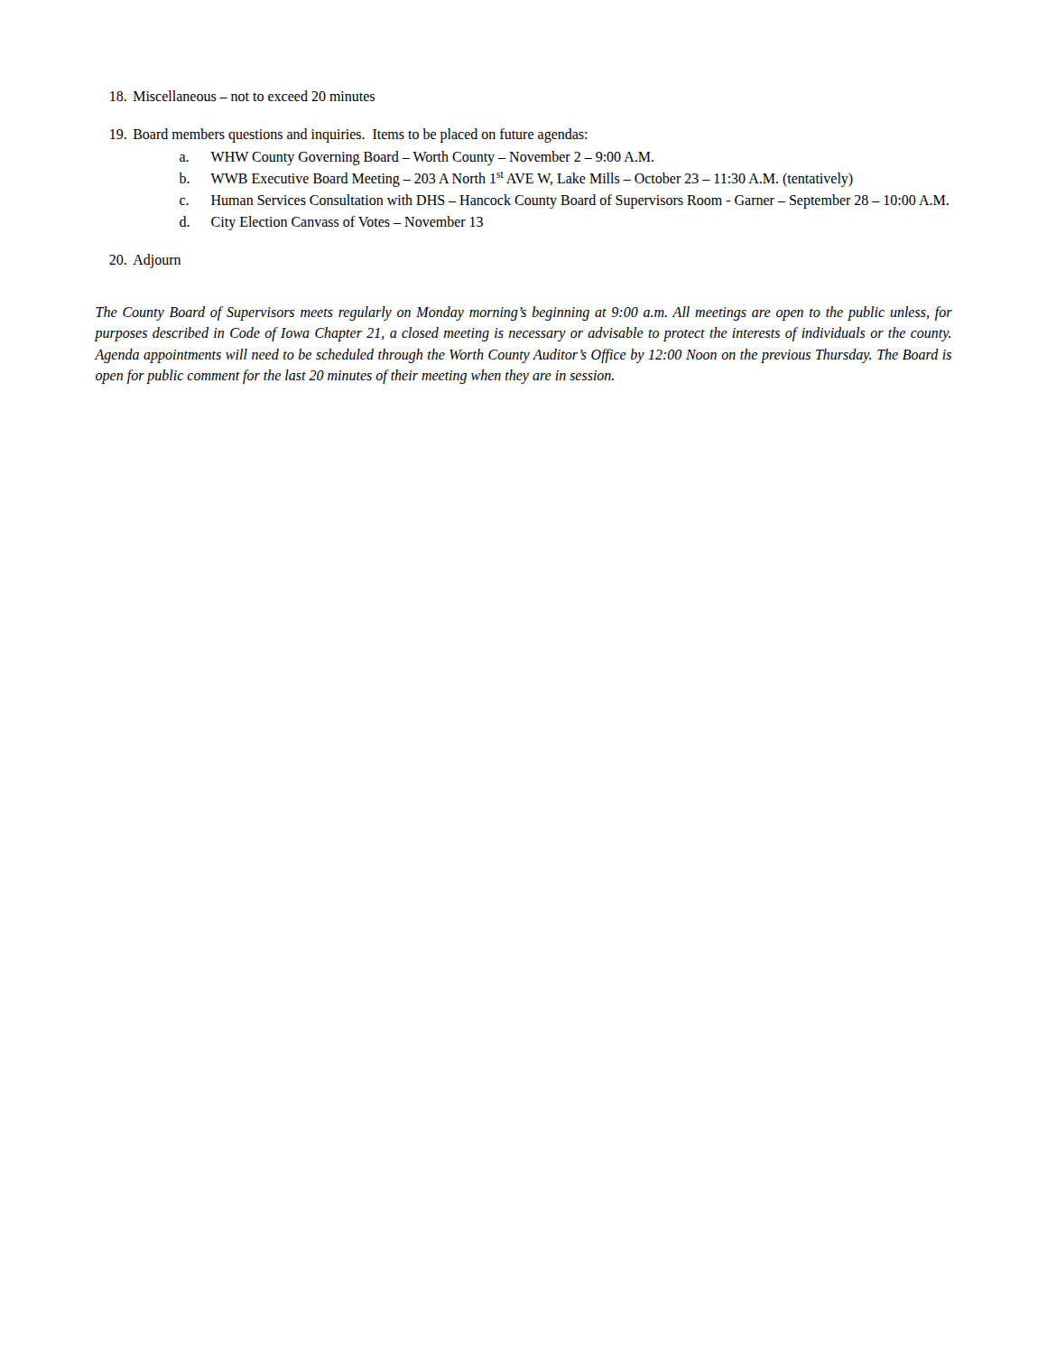18. Miscellaneous – not to exceed 20 minutes
19. Board members questions and inquiries. Items to be placed on future agendas:
a. WHW County Governing Board – Worth County – November 2 – 9:00 A.M.
b. WWB Executive Board Meeting – 203 A North 1st AVE W, Lake Mills – October 23 – 11:30 A.M. (tentatively)
c. Human Services Consultation with DHS – Hancock County Board of Supervisors Room - Garner – September 28 – 10:00 A.M.
d. City Election Canvass of Votes – November 13
20. Adjourn
The County Board of Supervisors meets regularly on Monday morning’s beginning at 9:00 a.m. All meetings are open to the public unless, for purposes described in Code of Iowa Chapter 21, a closed meeting is necessary or advisable to protect the interests of individuals or the county. Agenda appointments will need to be scheduled through the Worth County Auditor’s Office by 12:00 Noon on the previous Thursday. The Board is open for public comment for the last 20 minutes of their meeting when they are in session.